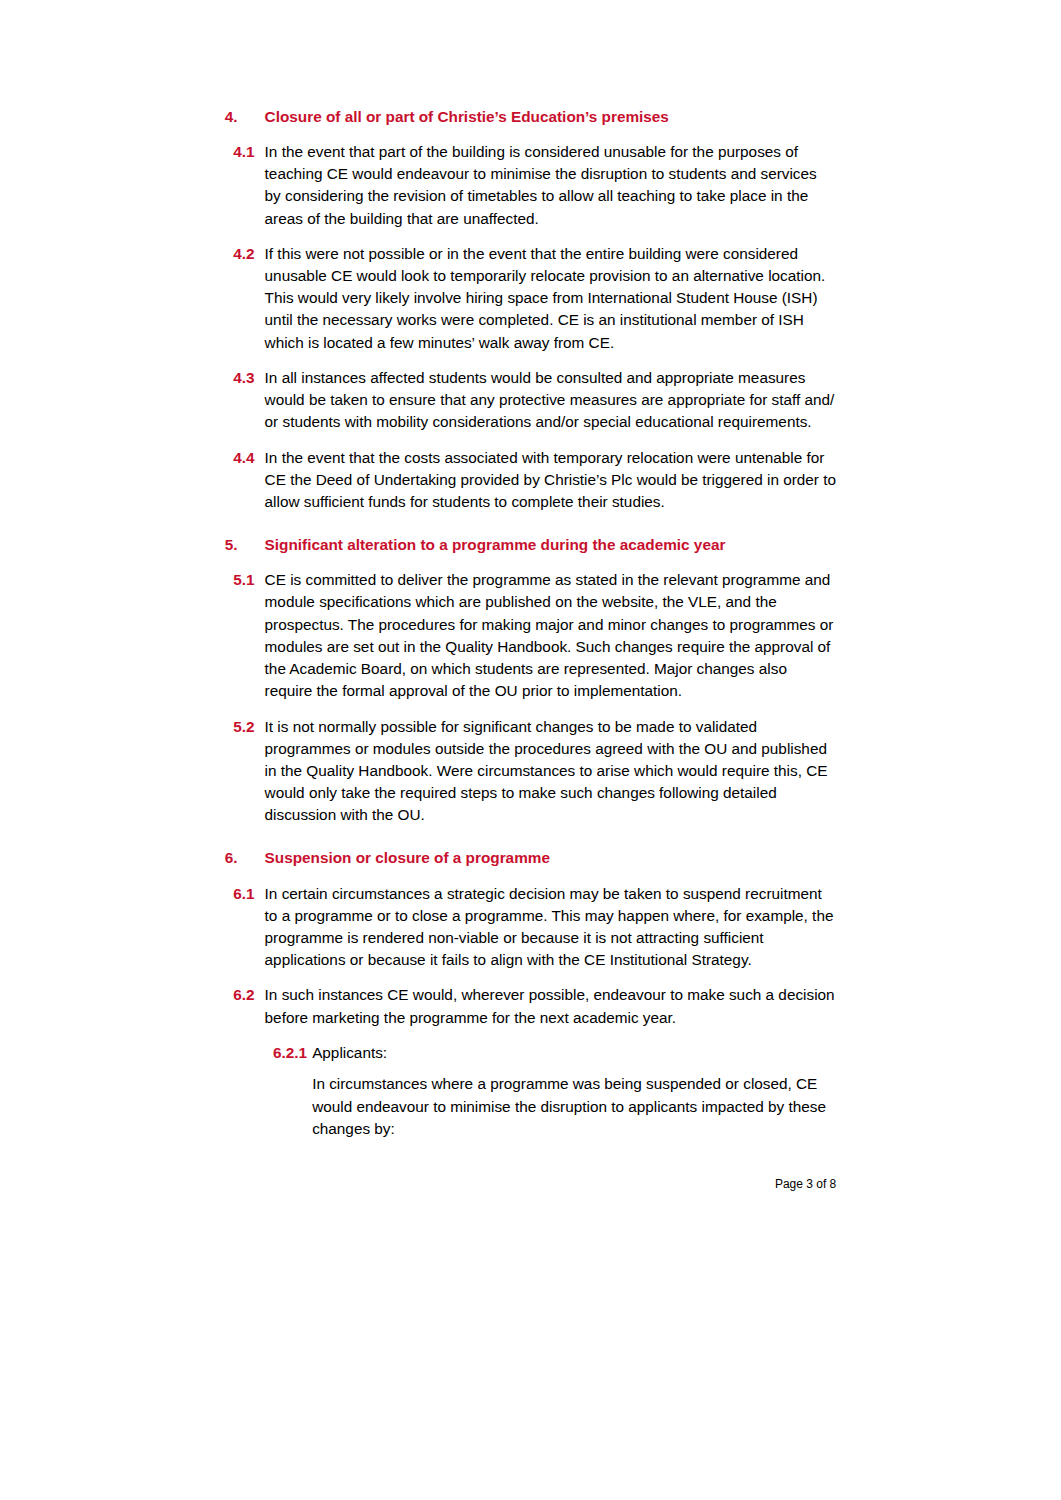4.
Closure of all or part of Christie’s Education’s premises
4.1 In the event that part of the building is considered unusable for the purposes of teaching CE would endeavour to minimise the disruption to students and services by considering the revision of timetables to allow all teaching to take place in the areas of the building that are unaffected.
4.2 If this were not possible or in the event that the entire building were considered unusable CE would look to temporarily relocate provision to an alternative location. This would very likely involve hiring space from International Student House (ISH) until the necessary works were completed. CE is an institutional member of ISH which is located a few minutes’ walk away from CE.
4.3 In all instances affected students would be consulted and appropriate measures would be taken to ensure that any protective measures are appropriate for staff and/ or students with mobility considerations and/or special educational requirements.
4.4 In the event that the costs associated with temporary relocation were untenable for CE the Deed of Undertaking provided by Christie’s Plc would be triggered in order to allow sufficient funds for students to complete their studies.
5.
Significant alteration to a programme during the academic year
5.1 CE is committed to deliver the programme as stated in the relevant programme and module specifications which are published on the website, the VLE, and the prospectus. The procedures for making major and minor changes to programmes or modules are set out in the Quality Handbook. Such changes require the approval of the Academic Board, on which students are represented. Major changes also require the formal approval of the OU prior to implementation.
5.2 It is not normally possible for significant changes to be made to validated programmes or modules outside the procedures agreed with the OU and published in the Quality Handbook. Were circumstances to arise which would require this, CE would only take the required steps to make such changes following detailed discussion with the OU.
6.
Suspension or closure of a programme
6.1 In certain circumstances a strategic decision may be taken to suspend recruitment to a programme or to close a programme. This may happen where, for example, the programme is rendered non-viable or because it is not attracting sufficient applications or because it fails to align with the CE Institutional Strategy.
6.2 In such instances CE would, wherever possible, endeavour to make such a decision before marketing the programme for the next academic year.
6.2.1
Applicants:
In circumstances where a programme was being suspended or closed, CE would endeavour to minimise the disruption to applicants impacted by these changes by:
Page 3 of 8